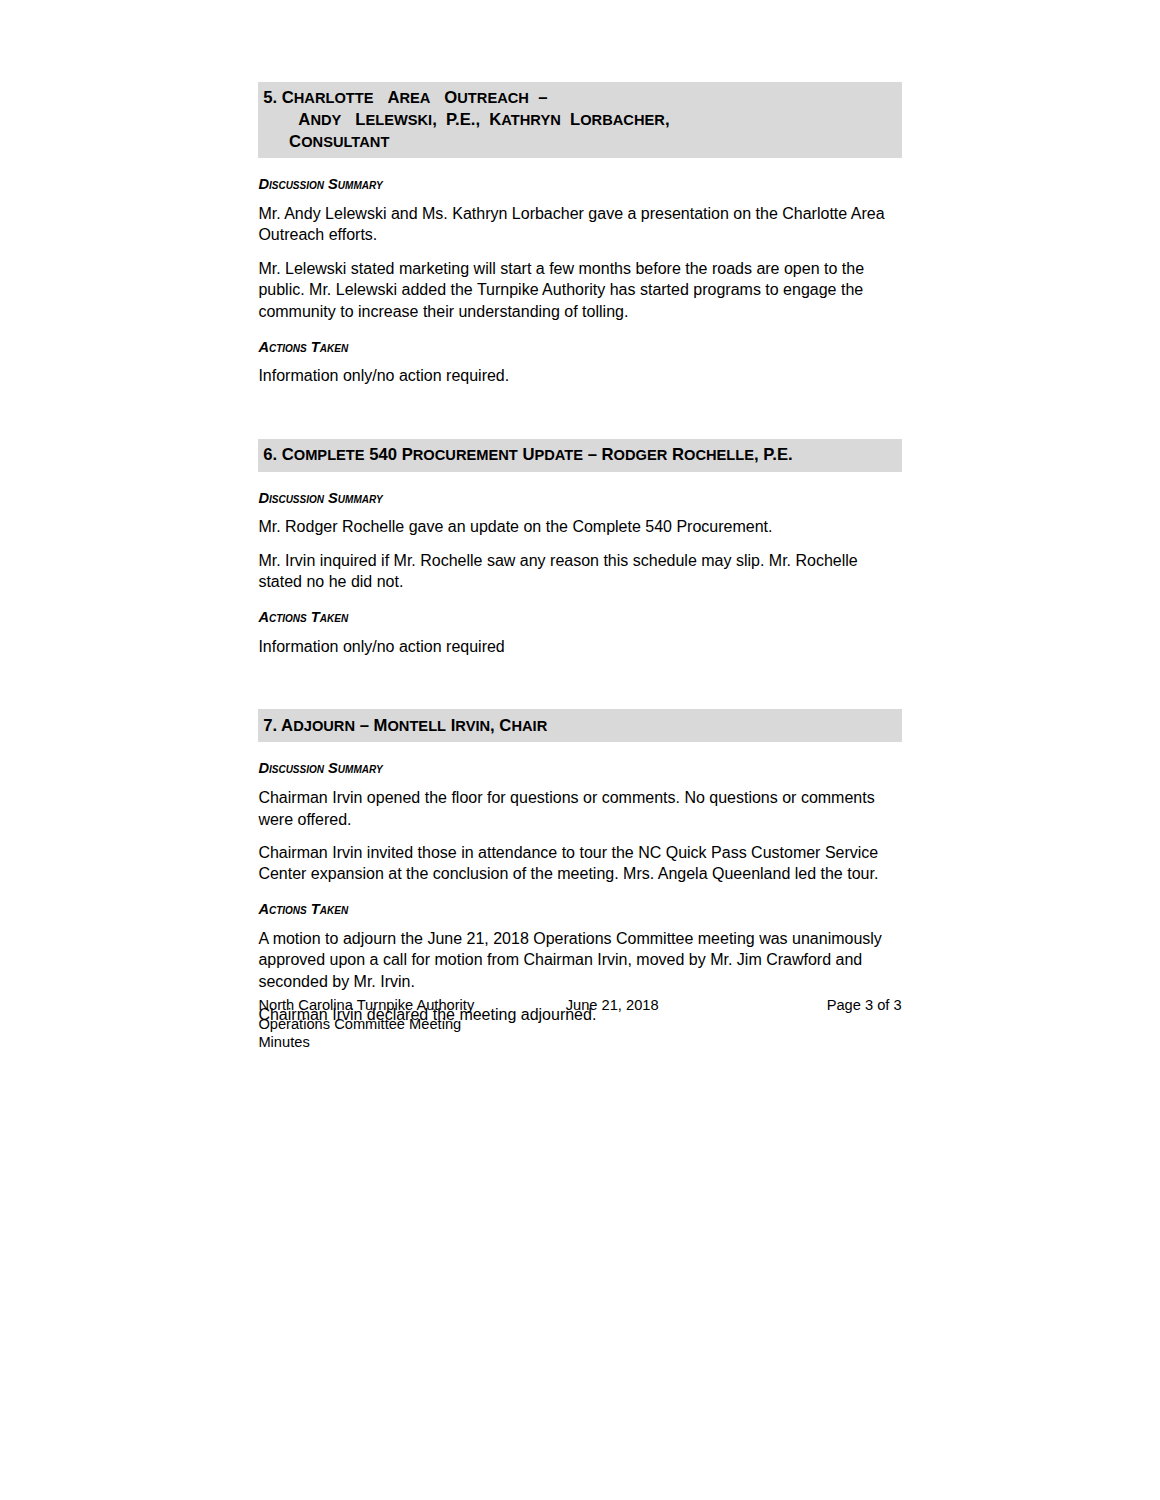5. CHARLOTTE AREA OUTREACH – ANDY LELEWSKI, P.E., KATHRYN LORBACHER,
CONSULTANT
Discussion Summary
Mr. Andy Lelewski and Ms. Kathryn Lorbacher gave a presentation on the Charlotte Area Outreach efforts.
Mr. Lelewski stated marketing will start a few months before the roads are open to the public. Mr. Lelewski added the Turnpike Authority has started programs to engage the community to increase their understanding of tolling.
Actions Taken
Information only/no action required.
6. COMPLETE 540 PROCUREMENT UPDATE – RODGER ROCHELLE, P.E.
Discussion Summary
Mr. Rodger Rochelle gave an update on the Complete 540 Procurement.
Mr. Irvin inquired if Mr. Rochelle saw any reason this schedule may slip. Mr. Rochelle stated no he did not.
Actions Taken
Information only/no action required
7. ADJOURN – MONTELL IRVIN, CHAIR
Discussion Summary
Chairman Irvin opened the floor for questions or comments. No questions or comments were offered.
Chairman Irvin invited those in attendance to tour the NC Quick Pass Customer Service Center expansion at the conclusion of the meeting. Mrs. Angela Queenland led the tour.
Actions Taken
A motion to adjourn the June 21, 2018 Operations Committee meeting was unanimously approved upon a call for motion from Chairman Irvin, moved by Mr. Jim Crawford and seconded by Mr. Irvin.
Chairman Irvin declared the meeting adjourned.
| North Carolina Turnpike Authority Operations Committee Meeting Minutes | June 21, 2018 | Page 3 of 3 |